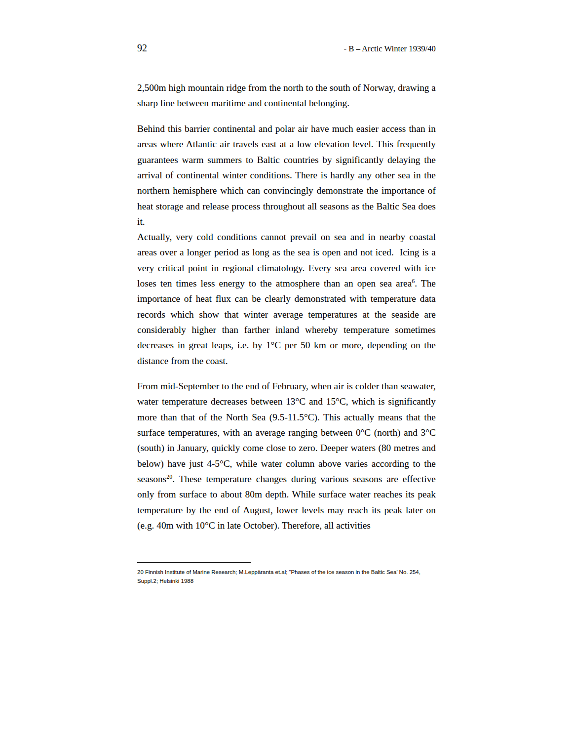92
- B – Arctic Winter 1939/40
2,500m high mountain ridge from the north to the south of Norway, drawing a sharp line between maritime and continental belonging.
Behind this barrier continental and polar air have much easier access than in areas where Atlantic air travels east at a low elevation level. This frequently guarantees warm summers to Baltic countries by significantly delaying the arrival of continental winter conditions. There is hardly any other sea in the northern hemisphere which can convincingly demonstrate the importance of heat storage and release process throughout all seasons as the Baltic Sea does it.
Actually, very cold conditions cannot prevail on sea and in nearby coastal areas over a longer period as long as the sea is open and not iced. Icing is a very critical point in regional climatology. Every sea area covered with ice loses ten times less energy to the atmosphere than an open sea area6. The importance of heat flux can be clearly demonstrated with temperature data records which show that winter average temperatures at the seaside are considerably higher than farther inland whereby temperature sometimes decreases in great leaps, i.e. by 1°C per 50 km or more, depending on the distance from the coast.
From mid-September to the end of February, when air is colder than seawater, water temperature decreases between 13°C and 15°C, which is significantly more than that of the North Sea (9.5-11.5°C). This actually means that the surface temperatures, with an average ranging between 0°C (north) and 3°C (south) in January, quickly come close to zero. Deeper waters (80 metres and below) have just 4-5°C, while water column above varies according to the seasons20. These temperature changes during various seasons are effective only from surface to about 80m depth. While surface water reaches its peak temperature by the end of August, lower levels may reach its peak later on (e.g. 40m with 10°C in late October). Therefore, all activities
20 Finnish Institute of Marine Research; M.Leppäranta et.al; “Phases of the ice season in the Baltic Sea’ No. 254, Suppl.2; Helsinki 1988